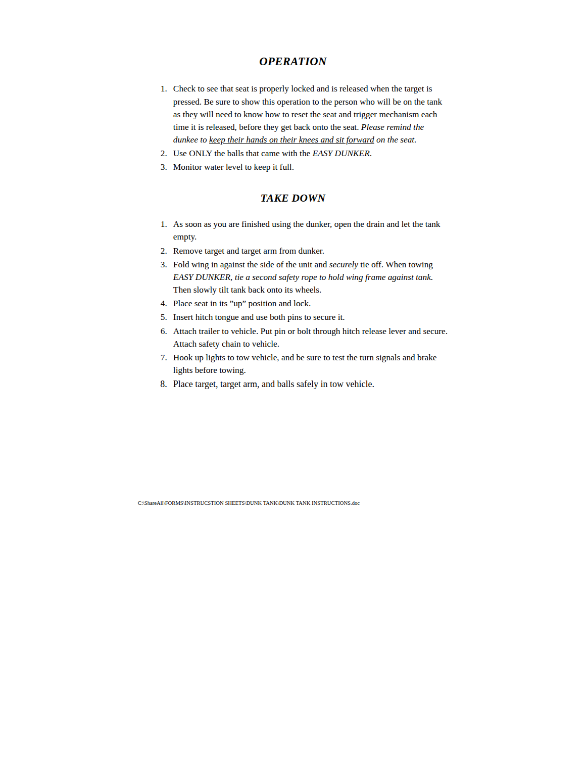OPERATION
Check to see that seat is properly locked and is released when the target is pressed. Be sure to show this operation to the person who will be on the tank as they will need to know how to reset the seat and trigger mechanism each time it is released, before they get back onto the seat. Please remind the dunkee to keep their hands on their knees and sit forward on the seat.
Use ONLY the balls that came with the EASY DUNKER.
Monitor water level to keep it full.
TAKE DOWN
As soon as you are finished using the dunker, open the drain and let the tank empty.
Remove target and target arm from dunker.
Fold wing in against the side of the unit and securely tie off. When towing EASY DUNKER, tie a second safety rope to hold wing frame against tank. Then slowly tilt tank back onto its wheels.
Place seat in its ”up” position and lock.
Insert hitch tongue and use both pins to secure it.
Attach trailer to vehicle. Put pin or bolt through hitch release lever and secure. Attach safety chain to vehicle.
Hook up lights to tow vehicle, and be sure to test the turn signals and brake lights before towing.
Place target, target arm, and balls safely in tow vehicle.
C:\ShareAll\FORMS\INSTRUCSTION SHEETS\DUNK TANK\DUNK TANK INSTRUCTIONS.doc